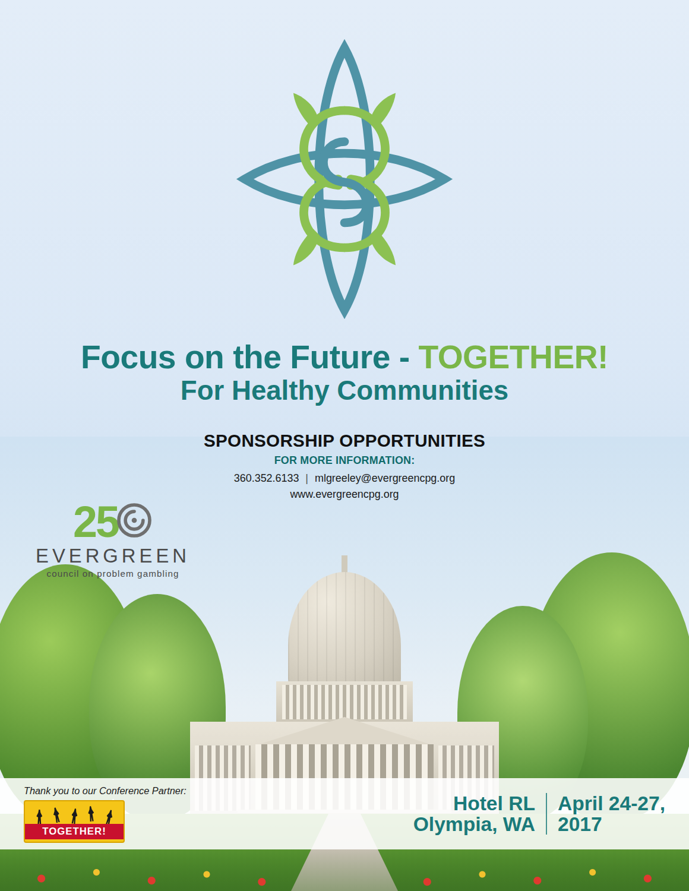Focus on the Future - TOGETHER!
For Healthy Communities
SPONSORSHIP OPPORTUNITIES
FOR MORE INFORMATION:
360.352.6133 | mlgreeley@evergreencpg.org
www.evergreencpg.org
25
EVERGREEN
council on problem gambling
Thank you to our Conference Partner:
TOGETHER!
Hotel RL
Olympia, WA
April 24-27,
2017